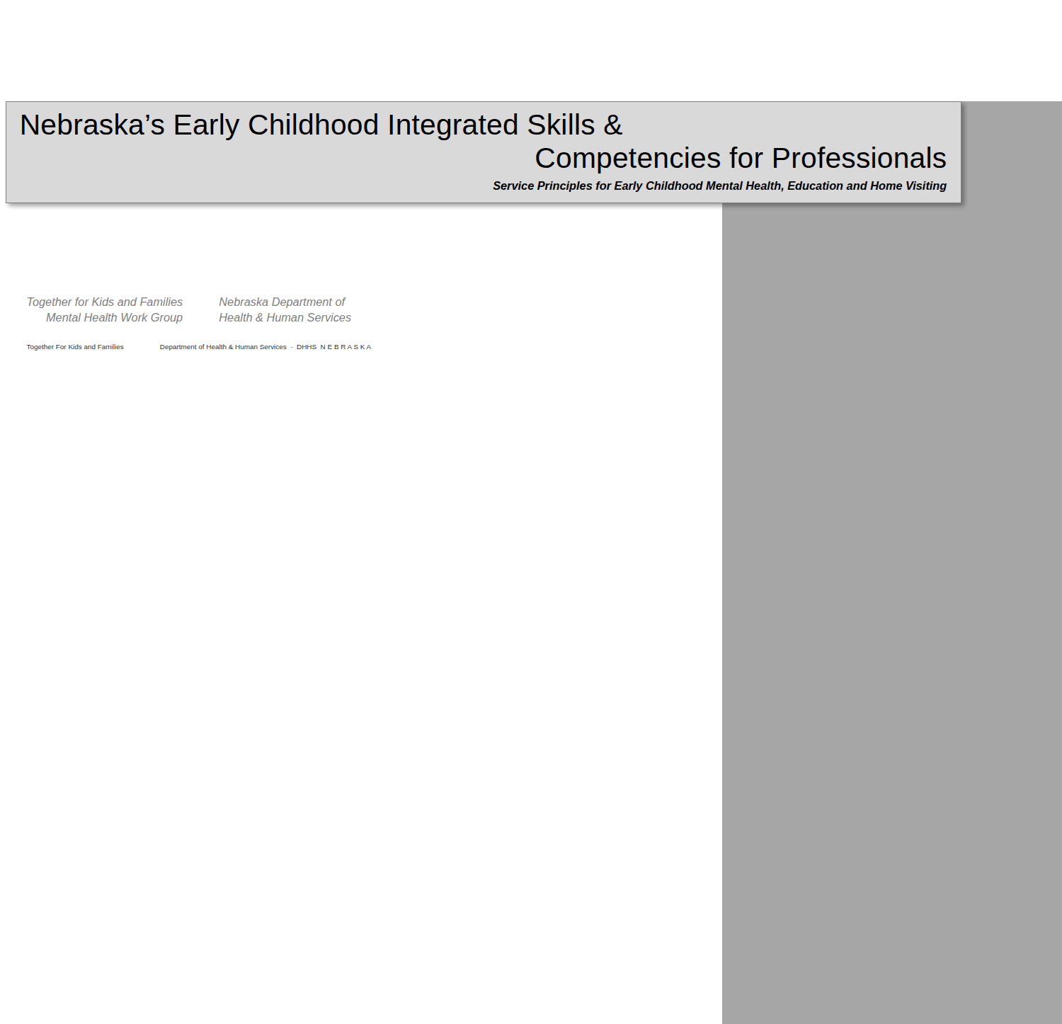Nebraska’s Early Childhood Integrated Skills & Competencies for Professionals
Service Principles for Early Childhood Mental Health, Education and Home Visiting
Together for Kids and Families
Mental Health Work Group
Nebraska Department of
Health & Human Services
Together For Kids and Families
Together For Kids and Families
Department of Health & Human Services — DHHS NEBRASKA
Department of Health & Human Services · DHHS N E B R A S K A